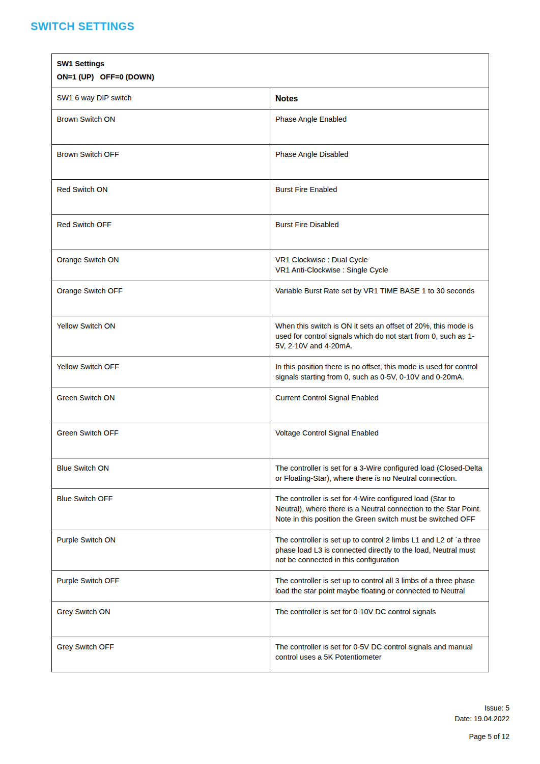SWITCH SETTINGS
| SW1 Settings ON=1 (UP) OFF=0 (DOWN) |
| SW1 6 way DIP switch | Notes |
| Brown Switch ON | Phase Angle Enabled |
| Brown Switch OFF | Phase Angle Disabled |
| Red Switch ON | Burst Fire Enabled |
| Red Switch OFF | Burst Fire Disabled |
| Orange Switch ON | VR1 Clockwise : Dual Cycle VR1 Anti-Clockwise : Single Cycle |
| Orange Switch OFF | Variable Burst Rate set by VR1 TIME BASE 1 to 30 seconds |
| Yellow Switch ON | When this switch is ON it sets an offset of 20%, this mode is used for control signals which do not start from 0, such as 1-5V, 2-10V and 4-20mA. |
| Yellow Switch OFF | In this position there is no offset, this mode is used for control signals starting from 0, such as 0-5V, 0-10V and 0-20mA. |
| Green Switch ON | Current Control Signal Enabled |
| Green Switch OFF | Voltage Control Signal Enabled |
| Blue Switch ON | The controller is set for a 3-Wire configured load (Closed-Delta or Floating-Star), where there is no Neutral connection. |
| Blue Switch OFF | The controller is set for 4-Wire configured load (Star to Neutral), where there is a Neutral connection to the Star Point. Note in this position the Green switch must be switched OFF |
| Purple Switch ON | The controller is set up to control 2 limbs L1 and L2 of `a three phase load L3 is connected directly to the load, Neutral must not be connected in this configuration |
| Purple Switch OFF | The controller is set up to control all 3 limbs of a three phase load the star point maybe floating or connected to Neutral |
| Grey Switch ON | The controller is set for 0-10V DC control signals |
| Grey Switch OFF | The controller is set for 0-5V DC control signals and manual control uses a 5K Potentiometer |
Issue: 5
Date: 19.04.2022
Page 5 of 12